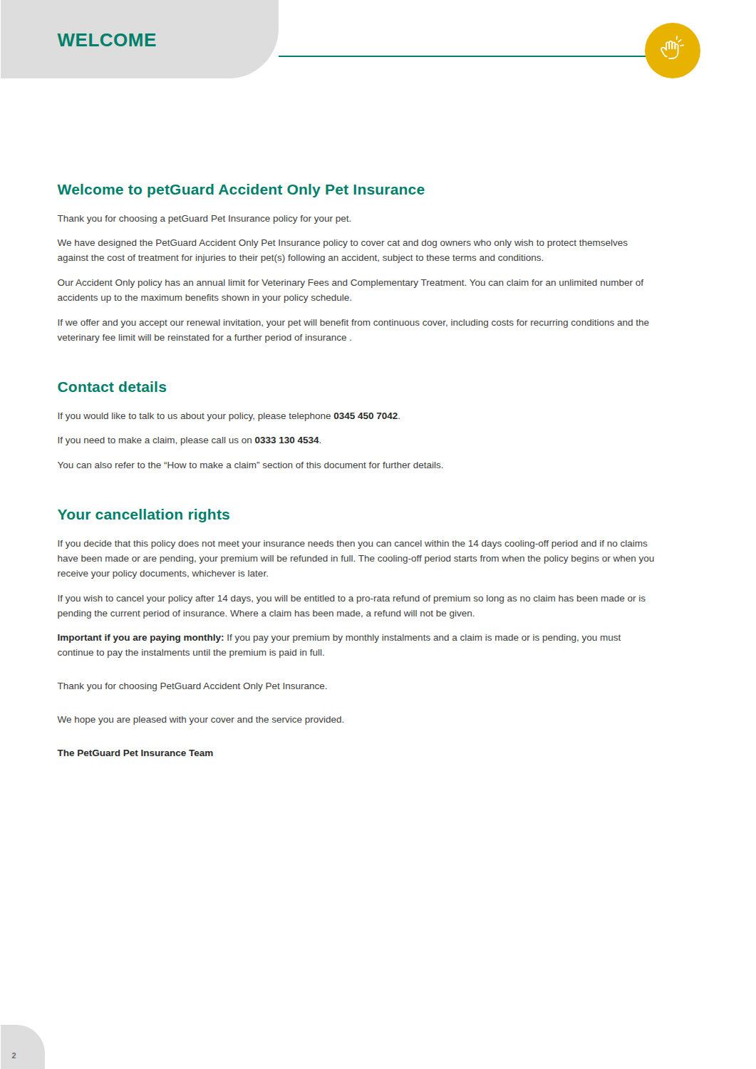WELCOME
Welcome to petGuard Accident Only Pet Insurance
Thank you for choosing a petGuard Pet Insurance policy for your pet.
We have designed the PetGuard Accident Only Pet Insurance policy to cover cat and dog owners who only wish to protect themselves against the cost of treatment for injuries to their pet(s) following an accident, subject to these terms and conditions.
Our Accident Only policy has an annual limit for Veterinary Fees and Complementary Treatment. You can claim for an unlimited number of accidents up to the maximum benefits shown in your policy schedule.
If we offer and you accept our renewal invitation, your pet will benefit from continuous cover, including costs for recurring conditions and the veterinary fee limit will be reinstated for a further period of insurance .
Contact details
If you would like to talk to us about your policy, please telephone 0345 450 7042.
If you need to make a claim, please call us on 0333 130 4534.
You can also refer to the “How to make a claim” section of this document for further details.
Your cancellation rights
If you decide that this policy does not meet your insurance needs then you can cancel within the 14 days cooling-off period and if no claims have been made or are pending, your premium will be refunded in full. The cooling-off period starts from when the policy begins or when you receive your policy documents, whichever is later.
If you wish to cancel your policy after 14 days, you will be entitled to a pro-rata refund of premium so long as no claim has been made or is pending the current period of insurance. Where a claim has been made, a refund will not be given.
Important if you are paying monthly: If you pay your premium by monthly instalments and a claim is made or is pending, you must continue to pay the instalments until the premium is paid in full.
Thank you for choosing PetGuard Accident Only Pet Insurance.
We hope you are pleased with your cover and the service provided.
The PetGuard Pet Insurance Team
2